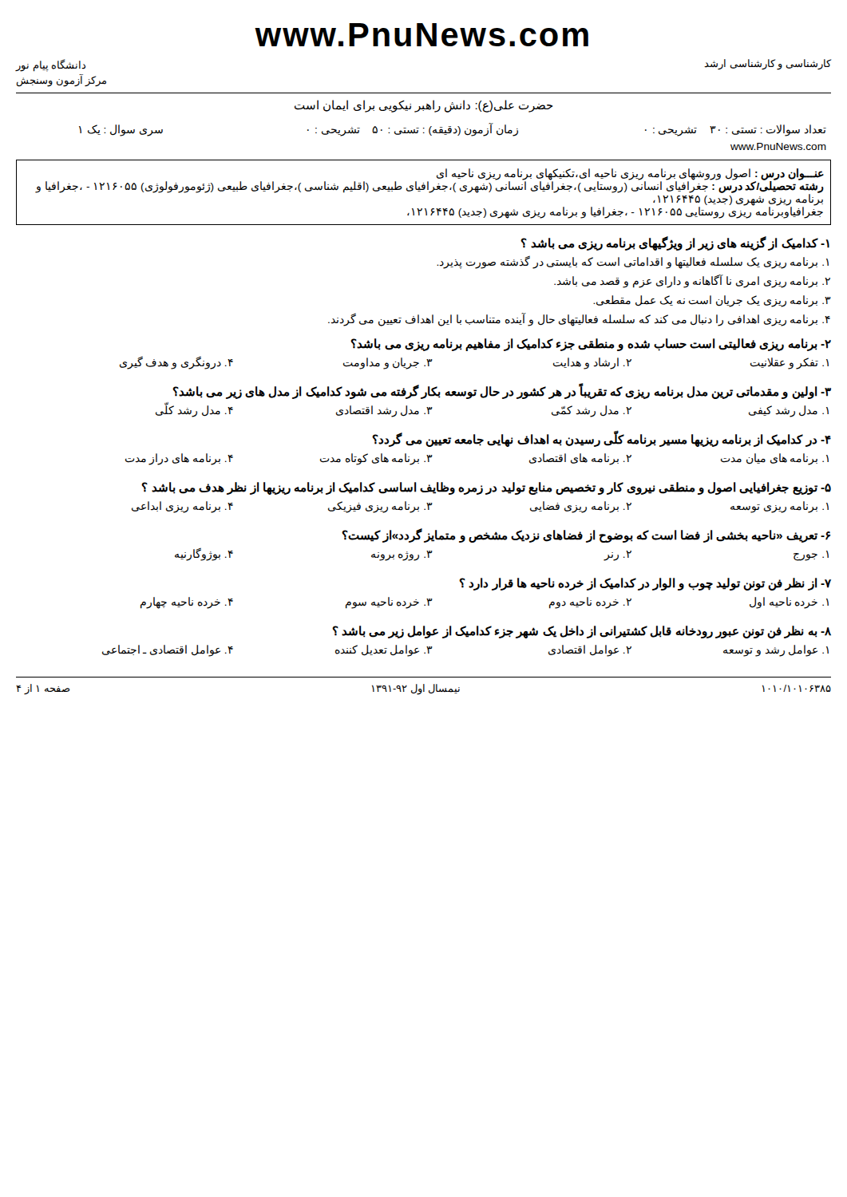www.PnuNews.com
کارشناسی و کارشناسی ارشد
دانشگاه پیام نور
مرکز آزمون وسنجش
حضرت علی(ع): دانش راهبر نیکویی برای ایمان است
| تعداد سوالات : تستی : ۳۰ تشریحی : ۰ | زمان آزمون (دقیقه) : تستی : ۵۰ تشریحی : ۰ | سری سوال : یک ۱ |
| www.PnuNews.com |
عنـــوان درس : اصول وروشهای برنامه ریزی ناحیه ای،تکنیکهای برنامه ریزی ناحیه ای
رشته تحصیلی/کد درس : جغرافیای انسانی (روستایی )،جغرافیای انسانی (شهری )،جغرافیای طبیعی (اقلیم شناسی )،جغرافیای طبیعی (ژئومورفولوژی) ۱۲۱۶۰۵۵ - ،جغرافیا و برنامه ریزی شهری (جدید) ۱۲۱۶۴۴۵،
جغرافیاوبرنامه ریزی روستایی ۱۲۱۶۰۵۵ - ،جغرافیا و برنامه ریزی شهری (جدید) ۱۲۱۶۴۴۵،
۱- کدامیک از گزینه های زیر از ویژگیهای برنامه ریزی می باشد ؟
۱. برنامه ریزی یک سلسله فعالیتها و اقداماتی است که بایستی در گذشته صورت پذیرد.
۲. برنامه ریزی امری نا آگاهانه و دارای عزم و قصد می باشد.
۳. برنامه ریزی یک جریان است نه یک عمل مقطعی.
۴. برنامه ریزی اهدافی را دنبال می کند که سلسله فعالیتهای حال و آینده متناسب با این اهداف تعیین می گردند.
۲- برنامه ریزی فعالیتی است حساب شده و منطقی جزء کدامیک از مفاهیم برنامه ریزی می باشد؟
۱. تفکر و عقلانیت
۲. ارشاد و هدایت
۳. جریان و مداومت
۴. درونگری و هدف گیری
۳- اولین و مقدماتی ترین مدل برنامه ریزی که تقریباً در هر کشور در حال توسعه بکار گرفته می شود کدامیک از مدل های زیر می باشد؟
۱. مدل رشد کیفی
۲. مدل رشد کمّی
۳. مدل رشد اقتصادی
۴. مدل رشد کلّی
۴- در کدامیک از برنامه ریزیها مسیر برنامه کلّی رسیدن به اهداف نهایی جامعه تعیین می گردد؟
۱. برنامه های میان مدت
۲. برنامه های اقتصادی
۳. برنامه های کوتاه مدت
۴. برنامه های دراز مدت
۵- توزیع جغرافیایی اصول و منطقی نیروی کار و تخصیص منابع تولید در زمره وظایف اساسی کدامیک از برنامه ریزیها از نظر هدف می باشد ؟
۱. برنامه ریزی توسعه
۲. برنامه ریزی فضایی
۳. برنامه ریزی فیزیکی
۴. برنامه ریزی ابداعی
۶- تعریف «ناحیه بخشی از فضا است که بوضوح از فضاهای نزدیک مشخص و متمایز گردد»از کیست؟
۱. جورج
۲. رنر
۳. روژه برونه
۴. بوژوگارنیه
۷- از نظر فن تونن تولید چوب و الوار در کدامیک از خرده ناحیه ها قرار دارد ؟
۱. خرده ناحیه اول
۲. خرده ناحیه دوم
۳. خرده ناحیه سوم
۴. خرده ناحیه چهارم
۸- به نظر فن تونن عبور رودخانه قابل کشتیرانی از داخل یک شهر جزء کدامیک از عوامل زیر می باشد ؟
۱. عوامل رشد و توسعه
۲. عوامل اقتصادی
۳. عوامل تعدیل کننده
۴. عوامل اقتصادی ـ اجتماعی
۱۰۱۰/۱۰۱۰۶۳۸۵
نیمسال اول ۹۲-۱۳۹۱
صفحه ۱ از ۴